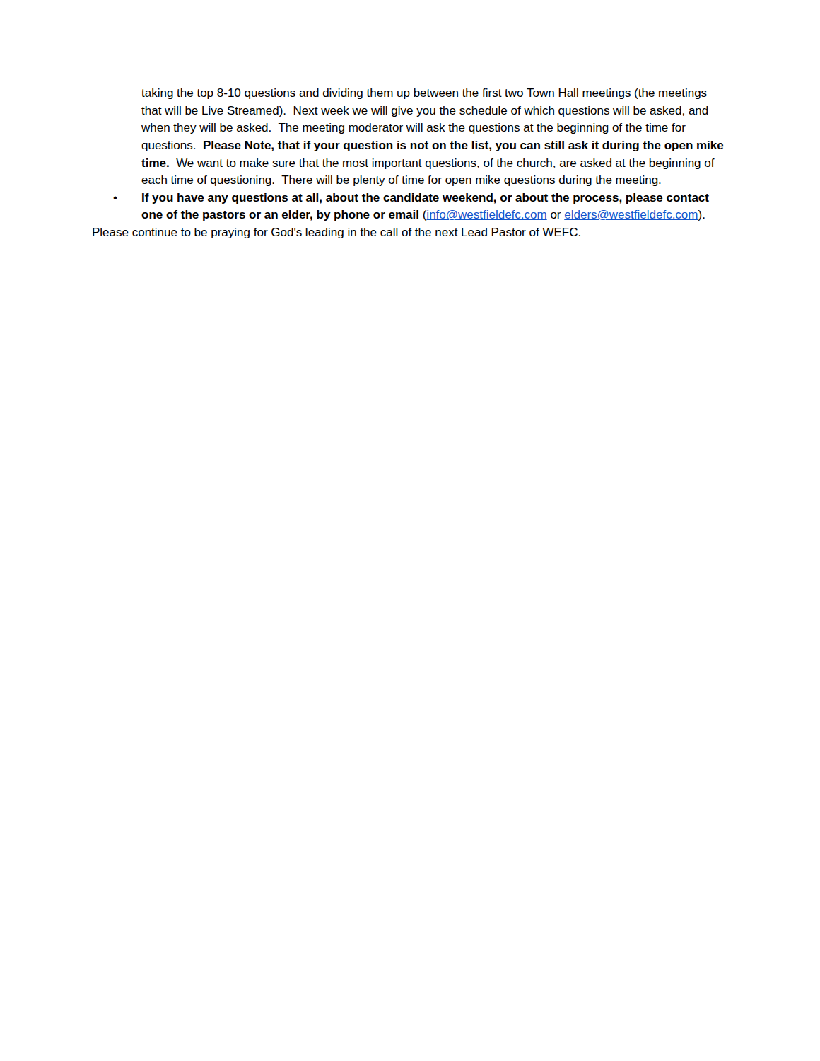taking the top 8-10 questions and dividing them up between the first two Town Hall meetings (the meetings that will be Live Streamed). Next week we will give you the schedule of which questions will be asked, and when they will be asked. The meeting moderator will ask the questions at the beginning of the time for questions. Please Note, that if your question is not on the list, you can still ask it during the open mike time. We want to make sure that the most important questions, of the church, are asked at the beginning of each time of questioning. There will be plenty of time for open mike questions during the meeting.
If you have any questions at all, about the candidate weekend, or about the process, please contact one of the pastors or an elder, by phone or email (info@westfieldefc.com or elders@westfieldefc.com).
Please continue to be praying for God's leading in the call of the next Lead Pastor of WEFC.